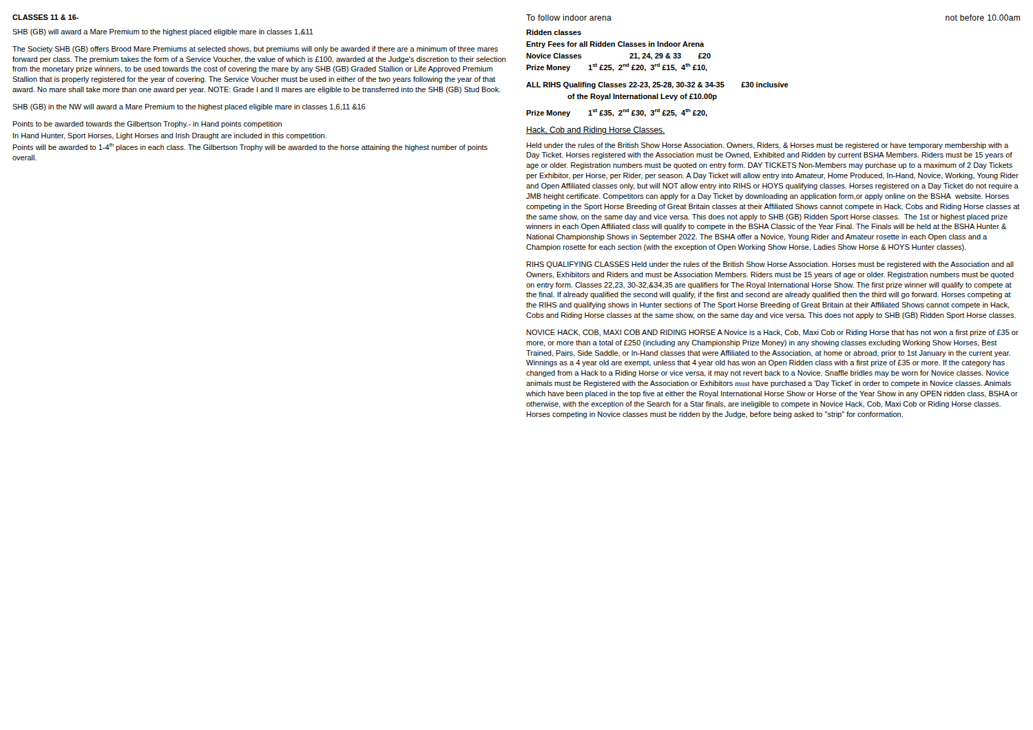CLASSES 11 & 16-
SHB (GB) will award a Mare Premium to the highest placed eligible mare in classes 1,&11
The Society SHB (GB) offers Brood Mare Premiums at selected shows, but premiums will only be awarded if there are a minimum of three mares forward per class. The premium takes the form of a Service Voucher, the value of which is £100, awarded at the Judge's discretion to their selection from the monetary prize winners, to be used towards the cost of covering the mare by any SHB (GB) Graded Stallion or Life Approved Premium Stallion that is properly registered for the year of covering. The Service Voucher must be used in either of the two years following the year of that award. No mare shall take more than one award per year. NOTE: Grade I and II mares are eligible to be transferred into the SHB (GB) Stud Book.
SHB (GB) in the NW will award a Mare Premium to the highest placed eligible mare in classes 1,6,11 &16
Points to be awarded towards the Gilbertson Trophy.- in Hand points competition
In Hand Hunter, Sport Horses, Light Horses and Irish Draught are included in this competition.
Points will be awarded to 1-4th places in each class. The Gilbertson Trophy will be awarded to the horse attaining the highest number of points overall.
To follow indoor arena not before 10.00am
Ridden classes
Entry Fees for all Ridden Classes in Indoor Arena
Novice Classes21, 24, 29 & 33 £20
Prize Money 1st £25, 2nd £20, 3rd £15, 4th £10,
ALL RIHS Qualifing Classes 22-23, 25-28, 30-32 & 34-35 £30 inclusive
of the Royal International Levy of £10.00p
Prize Money 1st £35, 2nd £30, 3rd £25, 4th £20,
Hack, Cob and Riding Horse Classes.
Held under the rules of the British Show Horse Association. Owners, Riders, & Horses must be registered or have temporary membership with a Day Ticket. Horses registered with the Association must be Owned, Exhibited and Ridden by current BSHA Members. Riders must be 15 years of age or older. Registration numbers must be quoted on entry form. DAY TICKETS Non-Members may purchase up to a maximum of 2 Day Tickets per Exhibitor, per Horse, per Rider, per season. A Day Ticket will allow entry into Amateur, Home Produced, In-Hand, Novice, Working, Young Rider and Open Affiliated classes only, but will NOT allow entry into RIHS or HOYS qualifying classes. Horses registered on a Day Ticket do not require a JMB height certificate. Competitors can apply for a Day Ticket by downloading an application form,or apply online on the BSHA website. Horses competing in the Sport Horse Breeding of Great Britain classes at their Affiliated Shows cannot compete in Hack, Cobs and Riding Horse classes at the same show, on the same day and vice versa. This does not apply to SHB (GB) Ridden Sport Horse classes. The 1st or highest placed prize winners in each Open Affiliated class will qualify to compete in the BSHA Classic of the Year Final. The Finals will be held at the BSHA Hunter & National Championship Shows in September 2022. The BSHA offer a Novice, Young Rider and Amateur rosette in each Open class and a Champion rosette for each section (with the exception of Open Working Show Horse, Ladies Show Horse & HOYS Hunter classes).
RIHS QUALIFYING CLASSES Held under the rules of the British Show Horse Association. Horses must be registered with the Association and all Owners, Exhibitors and Riders and must be Association Members. Riders must be 15 years of age or older. Registration numbers must be quoted on entry form. Classes 22,23, 30-32,&34,35 are qualifiers for The Royal International Horse Show. The first prize winner will qualify to compete at the final. If already qualified the second will qualify, if the first and second are already qualified then the third will go forward. Horses competing at the RIHS and qualifying shows in Hunter sections of The Sport Horse Breeding of Great Britain at their Affiliated Shows cannot compete in Hack, Cobs and Riding Horse classes at the same show, on the same day and vice versa. This does not apply to SHB (GB) Ridden Sport Horse classes.
NOVICE HACK, COB, MAXI COB AND RIDING HORSE A Novice is a Hack, Cob, Maxi Cob or Riding Horse that has not won a first prize of £35 or more, or more than a total of £250 (including any Championship Prize Money) in any showing classes excluding Working Show Horses, Best Trained, Pairs, Side Saddle, or In-Hand classes that were Affiliated to the Association, at home or abroad, prior to 1st January in the current year. Winnings as a 4 year old are exempt, unless that 4 year old has won an Open Ridden class with a first prize of £35 or more. If the category has changed from a Hack to a Riding Horse or vice versa, it may not revert back to a Novice. Snaffle bridles may be worn for Novice classes. Novice animals must be Registered with the Association or Exhibitors must have purchased a 'Day Ticket' in order to compete in Novice classes. Animals which have been placed in the top five at either the Royal International Horse Show or Horse of the Year Show in any OPEN ridden class, BSHA or otherwise, with the exception of the Search for a Star finals, are ineligible to compete in Novice Hack, Cob, Maxi Cob or Riding Horse classes. Horses competing in Novice classes must be ridden by the Judge, before being asked to "strip" for conformation.